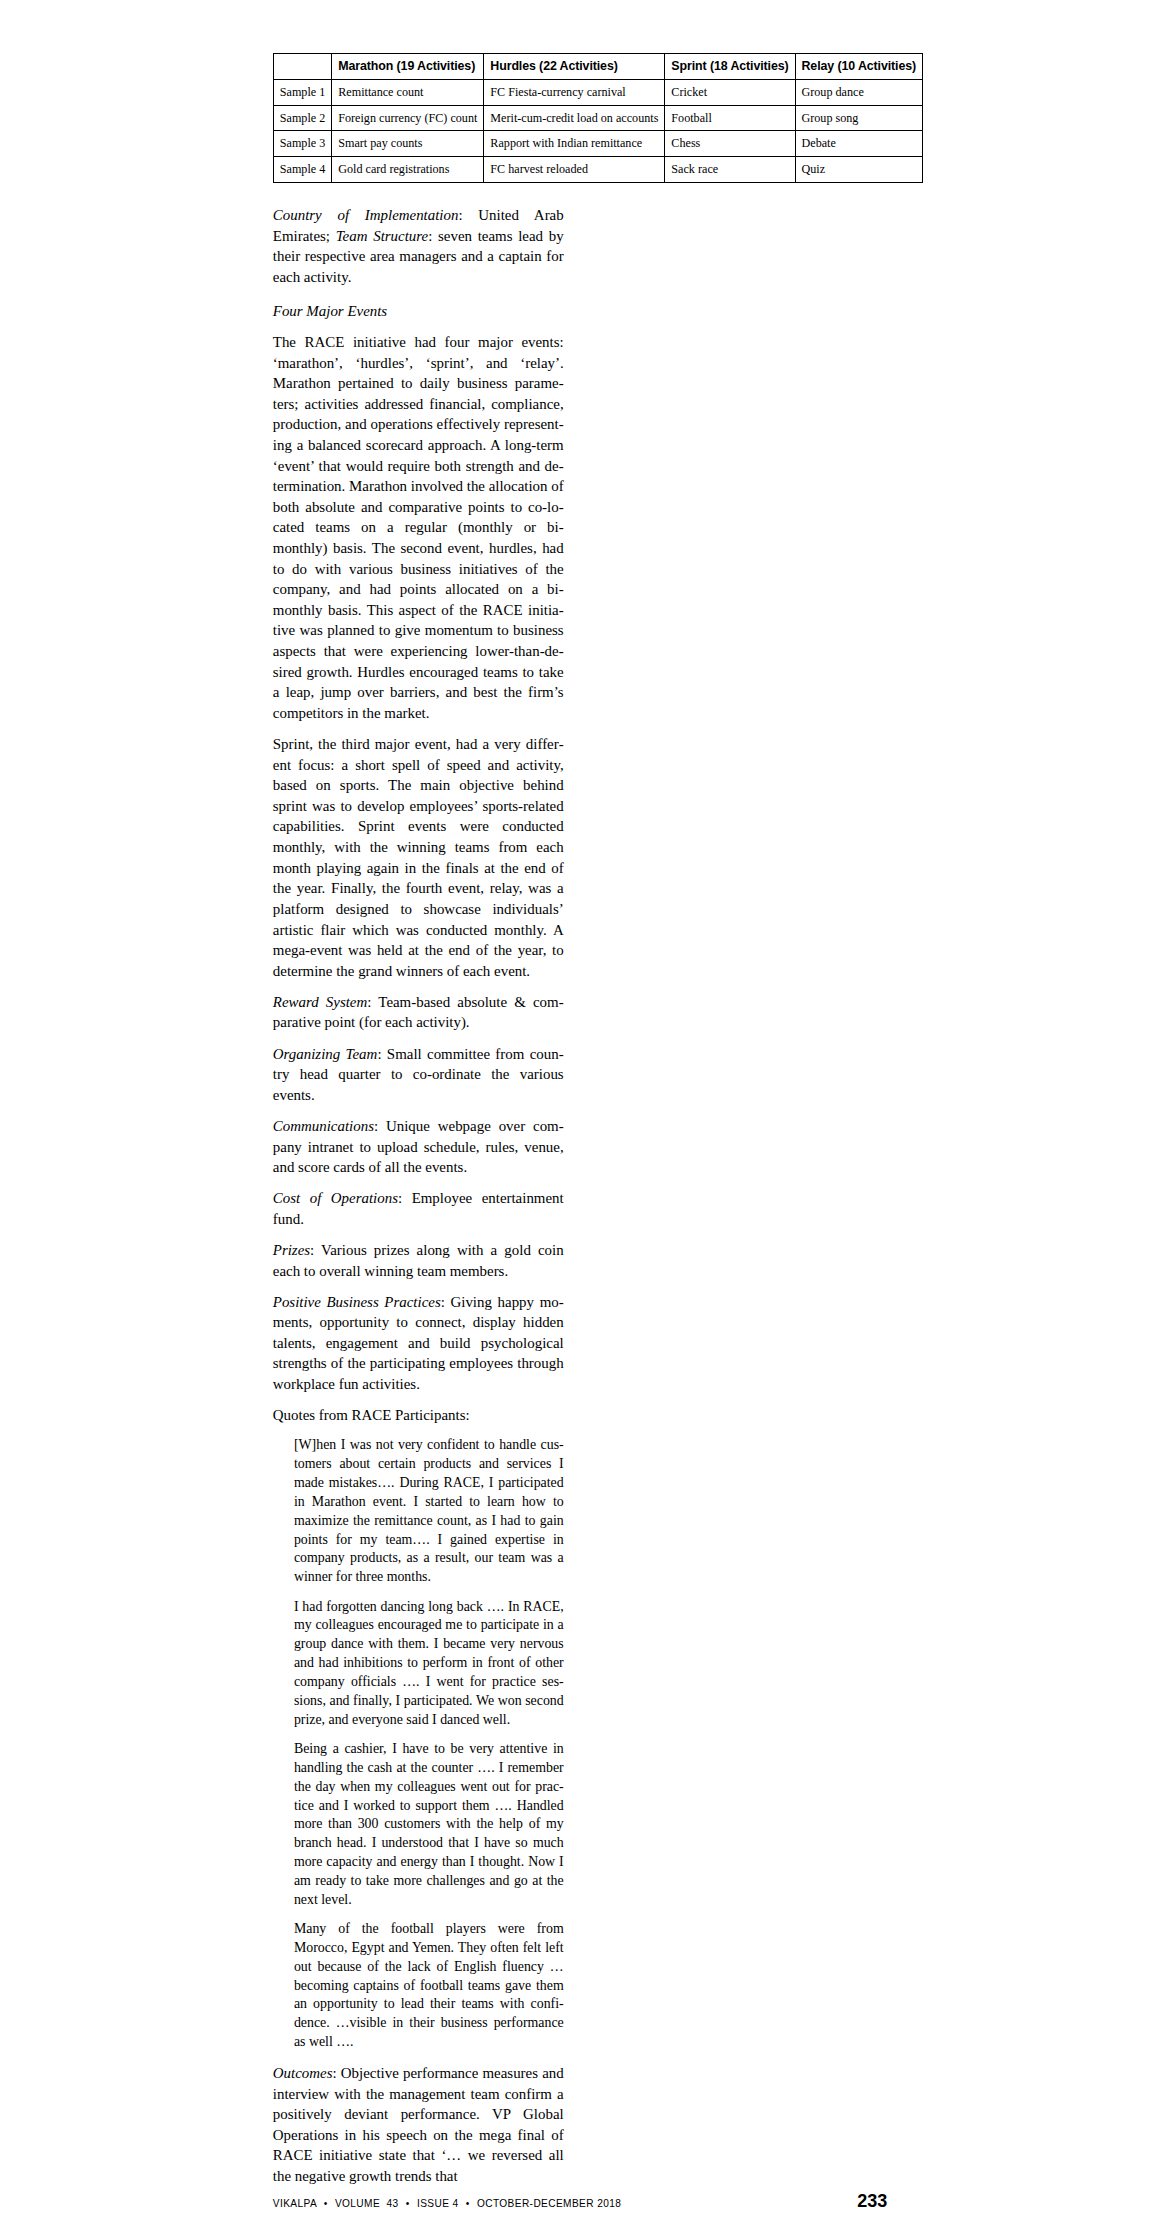| | Marathon (19 Activities) | Hurdles (22 Activities) | Sprint (18 Activities) | Relay (10 Activities) |
| --- | --- | --- | --- | --- |
| Sample 1 | Remittance count | FC Fiesta-currency carnival | Cricket | Group dance |
| Sample 2 | Foreign currency (FC) count | Merit-cum-credit load on accounts | Football | Group song |
| Sample 3 | Smart pay counts | Rapport with Indian remittance | Chess | Debate |
| Sample 4 | Gold card registrations | FC harvest reloaded | Sack race | Quiz |
Country of Implementation: United Arab Emirates; Team Structure: seven teams lead by their respective area managers and a captain for each activity.
Four Major Events
The RACE initiative had four major events: ‘marathon’, ‘hurdles’, ‘sprint’, and ‘relay’. Marathon pertained to daily business parameters; activities addressed financial, compliance, production, and operations effectively representing a balanced scorecard approach. A long-term ‘event’ that would require both strength and determination. Marathon involved the allocation of both absolute and comparative points to co-located teams on a regular (monthly or bi-monthly) basis. The second event, hurdles, had to do with various business initiatives of the company, and had points allocated on a bi-monthly basis. This aspect of the RACE initiative was planned to give momentum to business aspects that were experiencing lower-than-desired growth. Hurdles encouraged teams to take a leap, jump over barriers, and best the firm’s competitors in the market.
Sprint, the third major event, had a very different focus: a short spell of speed and activity, based on sports. The main objective behind sprint was to develop employees’ sports-related capabilities. Sprint events were conducted monthly, with the winning teams from each month playing again in the finals at the end of the year. Finally, the fourth event, relay, was a platform designed to showcase individuals’ artistic flair which was conducted monthly. A mega-event was held at the end of the year, to determine the grand winners of each event.
Reward System: Team-based absolute & comparative point (for each activity).
Organizing Team: Small committee from country head quarter to co-ordinate the various events.
Communications: Unique webpage over company intranet to upload schedule, rules, venue, and score cards of all the events.
Cost of Operations: Employee entertainment fund.
Prizes: Various prizes along with a gold coin each to overall winning team members.
Positive Business Practices: Giving happy moments, opportunity to connect, display hidden talents, engagement and build psychological strengths of the participating employees through workplace fun activities.
Quotes from RACE Participants:
[W]hen I was not very confident to handle customers about certain products and services I made mistakes…. During RACE, I participated in Marathon event. I started to learn how to maximize the remittance count, as I had to gain points for my team…. I gained expertise in company products, as a result, our team was a winner for three months.
I had forgotten dancing long back …. In RACE, my colleagues encouraged me to participate in a group dance with them. I became very nervous and had inhibitions to perform in front of other company officials …. I went for practice sessions, and finally, I participated. We won second prize, and everyone said I danced well.
Being a cashier, I have to be very attentive in handling the cash at the counter …. I remember the day when my colleagues went out for practice and I worked to support them …. Handled more than 300 customers with the help of my branch head. I understood that I have so much more capacity and energy than I thought. Now I am ready to take more challenges and go at the next level.
Many of the football players were from Morocco, Egypt and Yemen. They often felt left out because of the lack of English fluency … becoming captains of football teams gave them an opportunity to lead their teams with confidence. …visible in their business performance as well ….
Outcomes: Objective performance measures and interview with the management team confirm a positively deviant performance. VP Global Operations in his speech on the mega final of RACE initiative state that ‘… we reversed all the negative growth trends that
VIKALPA • VOLUME 43 • ISSUE 4 • OCTOBER-DECEMBER 2018
233